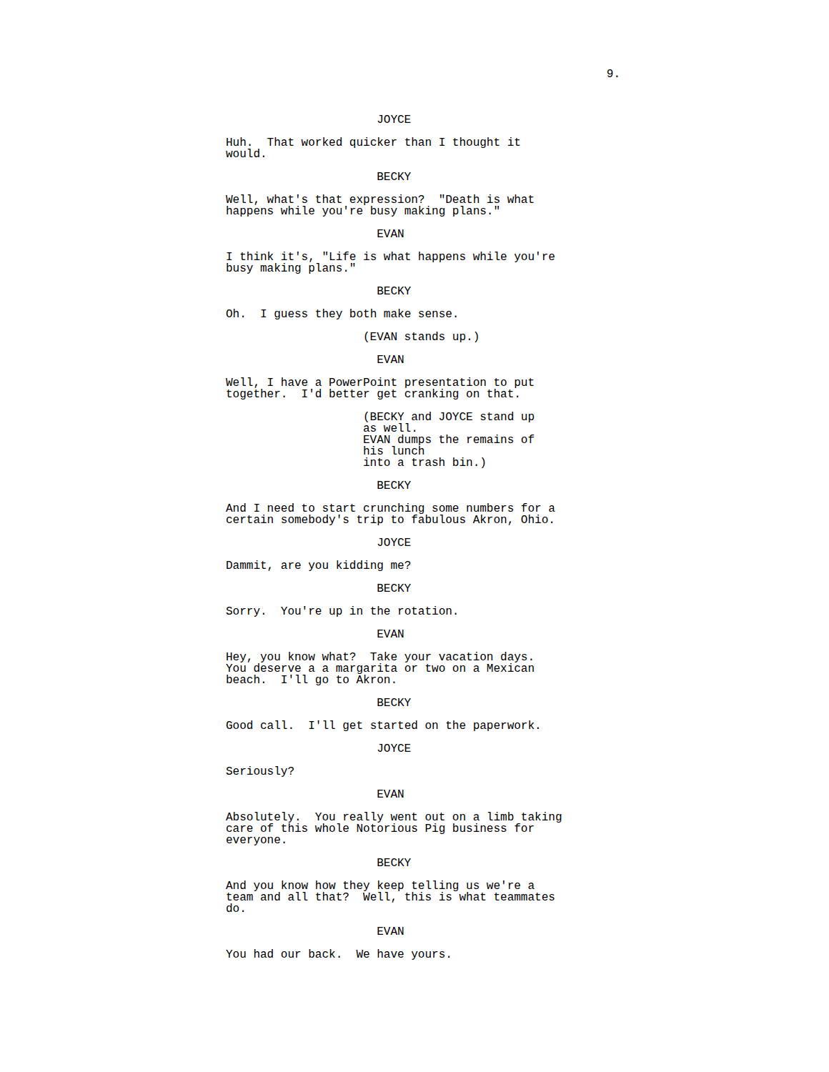9.
JOYCE
Huh. That worked quicker than I thought it would.
BECKY
Well, what's that expression? "Death is what happens while you're busy making plans."
EVAN
I think it's, "Life is what happens while you're busy making plans."
BECKY
Oh. I guess they both make sense.
(EVAN stands up.)
EVAN
Well, I have a PowerPoint presentation to put together. I'd better get cranking on that.
(BECKY and JOYCE stand up as well.
EVAN dumps the remains of his lunch
into a trash bin.)
BECKY
And I need to start crunching some numbers for a certain somebody's trip to fabulous Akron, Ohio.
JOYCE
Dammit, are you kidding me?
BECKY
Sorry. You're up in the rotation.
EVAN
Hey, you know what? Take your vacation days. You deserve a a margarita or two on a Mexican beach. I'll go to Akron.
BECKY
Good call. I'll get started on the paperwork.
JOYCE
Seriously?
EVAN
Absolutely. You really went out on a limb taking care of this whole Notorious Pig business for everyone.
BECKY
And you know how they keep telling us we're a team and all that? Well, this is what teammates do.
EVAN
You had our back. We have yours.